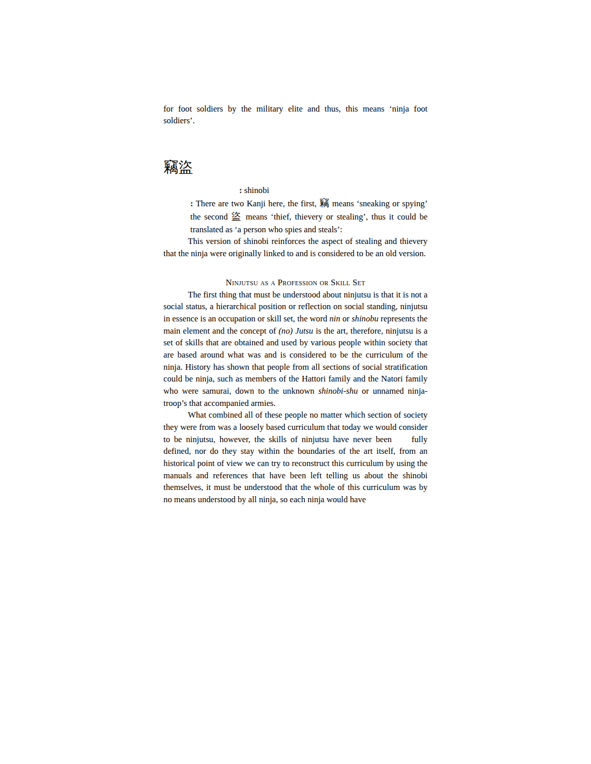for foot soldiers by the military elite and thus, this means ‘ninja foot soldiers’.
竊盜
: shinobi
: There are two Kanji here, the first, 竊 means ‘sneaking or spying’ the second 盜 means ‘thief, thievery or stealing’, thus it could be translated as ‘a person who spies and steals’:
This version of shinobi reinforces the aspect of stealing and thievery that the ninja were originally linked to and is considered to be an old version.
Ninjutsu as a Profession or Skill Set
The first thing that must be understood about ninjutsu is that it is not a social status, a hierarchical position or reflection on social standing, ninjutsu in essence is an occupation or skill set, the word nin or shinobu represents the main element and the concept of (no) Jutsu is the art, therefore, ninjutsu is a set of skills that are obtained and used by various people within society that are based around what was and is considered to be the curriculum of the ninja. History has shown that people from all sections of social stratification could be ninja, such as members of the Hattori family and the Natori family who were samurai, down to the unknown shinobi-shu or unnamed ninja-troop’s that accompanied armies.
What combined all of these people no matter which section of society they were from was a loosely based curriculum that today we would consider to be ninjutsu, however, the skills of ninjutsu have never been fully defined, nor do they stay within the boundaries of the art itself, from an historical point of view we can try to reconstruct this curriculum by using the manuals and references that have been left telling us about the shinobi themselves, it must be understood that the whole of this curriculum was by no means understood by all ninja, so each ninja would have